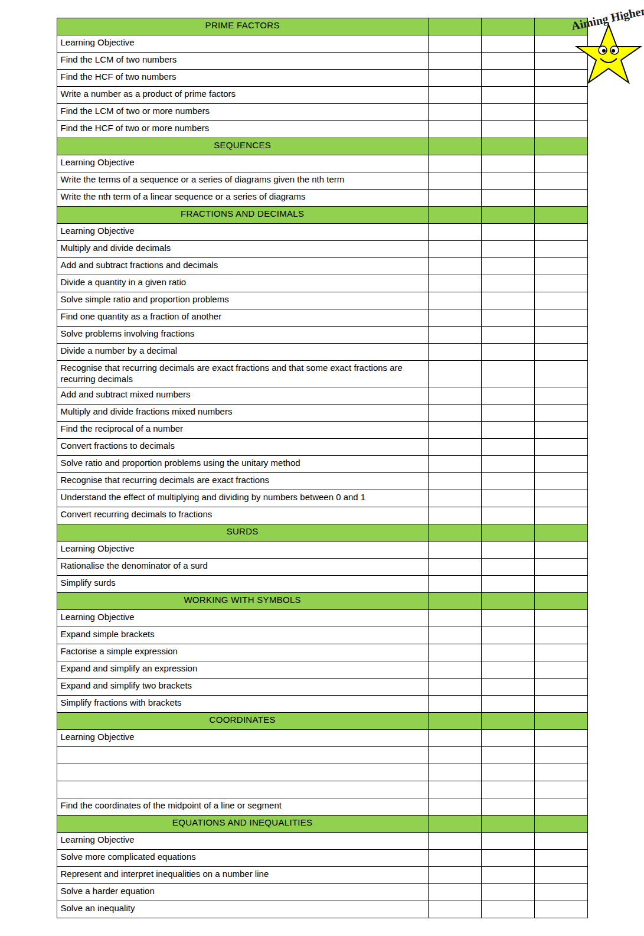Aiming Higher
| PRIME FACTORS | | | |
| Learning Objective | | | |
| Find the LCM of two numbers | | | |
| Find the HCF of two numbers | | | |
| Write a number as a product of prime factors | | | |
| Find the LCM of two or more numbers | | | |
| Find the HCF of two or more numbers | | | |
| SEQUENCES | | | |
| Learning Objective | | | |
| Write the terms of a sequence or a series of diagrams given the nth term | | | |
| Write the nth term of a linear sequence or a series of diagrams | | | |
| FRACTIONS AND DECIMALS | | | |
| Learning Objective | | | |
| Multiply and divide decimals | | | |
| Add and subtract fractions and decimals | | | |
| Divide a quantity in a given ratio | | | |
| Solve simple ratio and proportion problems | | | |
| Find one quantity as a fraction of another | | | |
| Solve problems involving fractions | | | |
| Divide a number by a decimal | | | |
| Recognise that recurring decimals are exact fractions and that some exact fractions are recurring decimals | | | |
| Add and subtract mixed numbers | | | |
| Multiply and divide fractions mixed numbers | | | |
| Find the reciprocal of a number | | | |
| Convert fractions to decimals | | | |
| Solve ratio and proportion problems using the unitary method | | | |
| Recognise that recurring decimals are exact fractions | | | |
| Understand the effect of multiplying and dividing by numbers between 0 and 1 | | | |
| Convert recurring decimals to fractions | | | |
| SURDS | | | |
| Learning Objective | | | |
| Rationalise the denominator of a surd | | | |
| Simplify surds | | | |
| WORKING WITH SYMBOLS | | | |
| Learning Objective | | | |
| Expand simple brackets | | | |
| Factorise a simple expression | | | |
| Expand and simplify an expression | | | |
| Expand and simplify two brackets | | | |
| Simplify fractions with brackets | | | |
| COORDINATES | | | |
| Learning Objective | | | |
| Find the coordinates of the midpoint of a line or segment | | | |
| EQUATIONS AND INEQUALITIES | | | |
| Learning Objective | | | |
| Solve more complicated equations | | | |
| Represent and interpret inequalities on a number line | | | |
| Solve a harder equation | | | |
| Solve an inequality | | | |